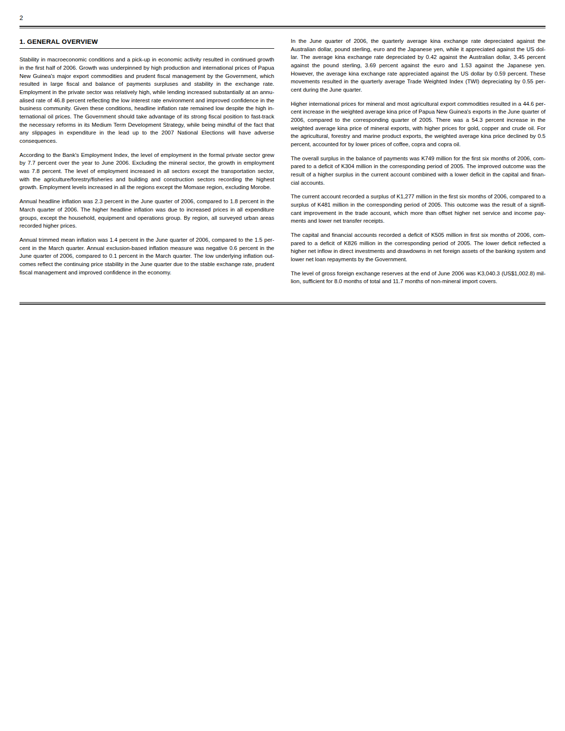2
1. GENERAL OVERVIEW
Stability in macroeconomic conditions and a pick-up in economic activity resulted in continued growth in the first half of 2006. Growth was underpinned by high production and international prices of Papua New Guinea's major export commodities and prudent fiscal management by the Government, which resulted in large fiscal and balance of payments surpluses and stability in the exchange rate. Employment in the private sector was relatively high, while lending increased substantially at an annualised rate of 46.8 percent reflecting the low interest rate environment and improved confidence in the business community. Given these conditions, headline inflation rate remained low despite the high international oil prices. The Government should take advantage of its strong fiscal position to fast-track the necessary reforms in its Medium Term Development Strategy, while being mindful of the fact that any slippages in expenditure in the lead up to the 2007 National Elections will have adverse consequences.
According to the Bank's Employment Index, the level of employment in the formal private sector grew by 7.7 percent over the year to June 2006. Excluding the mineral sector, the growth in employment was 7.8 percent. The level of employment increased in all sectors except the transportation sector, with the agriculture/forestry/fisheries and building and construction sectors recording the highest growth. Employment levels increased in all the regions except the Momase region, excluding Morobe.
Annual headline inflation was 2.3 percent in the June quarter of 2006, compared to 1.8 percent in the March quarter of 2006. The higher headline inflation was due to increased prices in all expenditure groups, except the household, equipment and operations group. By region, all surveyed urban areas recorded higher prices.
Annual trimmed mean inflation was 1.4 percent in the June quarter of 2006, compared to the 1.5 percent in the March quarter. Annual exclusion-based inflation measure was negative 0.6 percent in the June quarter of 2006, compared to 0.1 percent in the March quarter. The low underlying inflation outcomes reflect the continuing price stability in the June quarter due to the stable exchange rate, prudent fiscal management and improved confidence in the economy.
In the June quarter of 2006, the quarterly average kina exchange rate depreciated against the Australian dollar, pound sterling, euro and the Japanese yen, while it appreciated against the US dollar. The average kina exchange rate depreciated by 0.42 against the Australian dollar, 3.45 percent against the pound sterling, 3.69 percent against the euro and 1.53 against the Japanese yen. However, the average kina exchange rate appreciated against the US dollar by 0.59 percent. These movements resulted in the quarterly average Trade Weighted Index (TWI) depreciating by 0.55 percent during the June quarter.
Higher international prices for mineral and most agricultural export commodities resulted in a 44.6 percent increase in the weighted average kina price of Papua New Guinea's exports in the June quarter of 2006, compared to the corresponding quarter of 2005. There was a 54.3 percent increase in the weighted average kina price of mineral exports, with higher prices for gold, copper and crude oil. For the agricultural, forestry and marine product exports, the weighted average kina price declined by 0.5 percent, accounted for by lower prices of coffee, copra and copra oil.
The overall surplus in the balance of payments was K749 million for the first six months of 2006, compared to a deficit of K304 million in the corresponding period of 2005. The improved outcome was the result of a higher surplus in the current account combined with a lower deficit in the capital and financial accounts.
The current account recorded a surplus of K1,277 million in the first six months of 2006, compared to a surplus of K481 million in the corresponding period of 2005. This outcome was the result of a significant improvement in the trade account, which more than offset higher net service and income payments and lower net transfer receipts.
The capital and financial accounts recorded a deficit of K505 million in first six months of 2006, compared to a deficit of K826 million in the corresponding period of 2005. The lower deficit reflected a higher net inflow in direct investments and drawdowns in net foreign assets of the banking system and lower net loan repayments by the Government.
The level of gross foreign exchange reserves at the end of June 2006 was K3,040.3 (US$1,002.8) million, sufficient for 8.0 months of total and 11.7 months of non-mineral import covers.